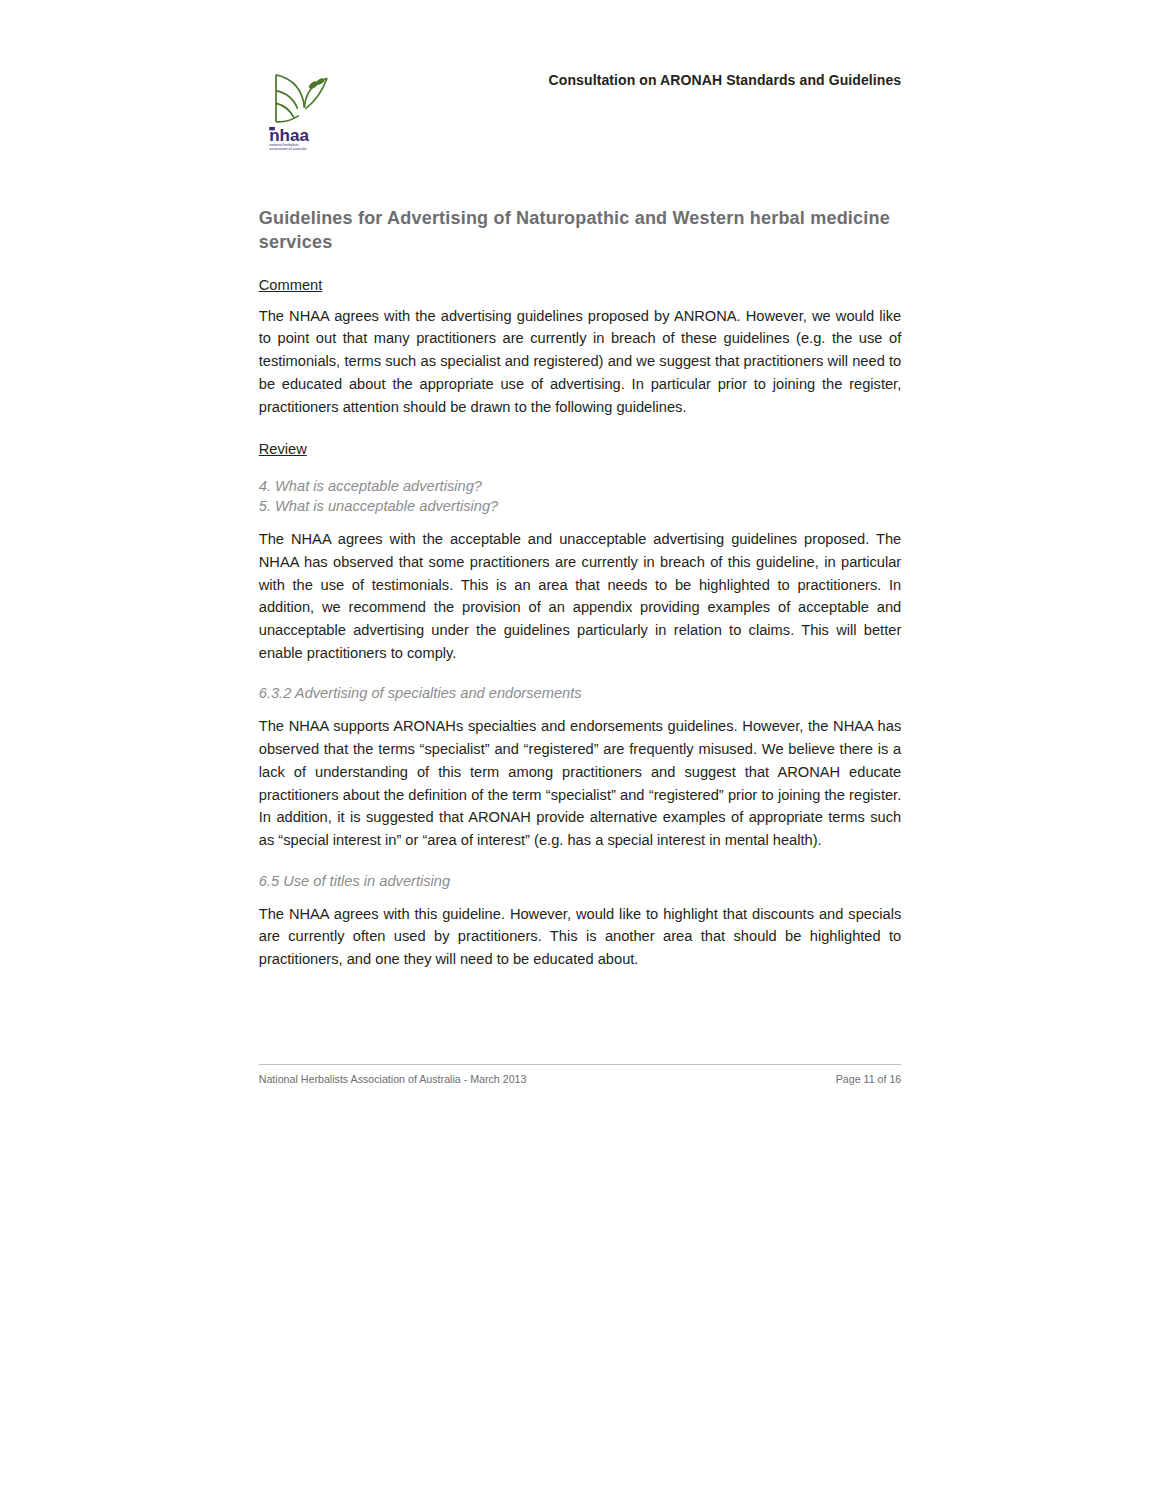nhaa national herbalists association of australia
Consultation on ARONAH Standards and Guidelines
Guidelines for Advertising of Naturopathic and Western herbal medicine services
Comment
The NHAA agrees with the advertising guidelines proposed by ANRONA. However, we would like to point out that many practitioners are currently in breach of these guidelines (e.g. the use of testimonials, terms such as specialist and registered) and we suggest that practitioners will need to be educated about the appropriate use of advertising. In particular prior to joining the register, practitioners attention should be drawn to the following guidelines.
Review
4. What is acceptable advertising? 5. What is unacceptable advertising?
The NHAA agrees with the acceptable and unacceptable advertising guidelines proposed. The NHAA has observed that some practitioners are currently in breach of this guideline, in particular with the use of testimonials. This is an area that needs to be highlighted to practitioners. In addition, we recommend the provision of an appendix providing examples of acceptable and unacceptable advertising under the guidelines particularly in relation to claims. This will better enable practitioners to comply.
6.3.2 Advertising of specialties and endorsements
The NHAA supports ARONAHs specialties and endorsements guidelines. However, the NHAA has observed that the terms “specialist” and “registered” are frequently misused. We believe there is a lack of understanding of this term among practitioners and suggest that ARONAH educate practitioners about the definition of the term “specialist” and “registered” prior to joining the register. In addition, it is suggested that ARONAH provide alternative examples of appropriate terms such as “special interest in” or “area of interest” (e.g. has a special interest in mental health).
6.5 Use of titles in advertising
The NHAA agrees with this guideline. However, would like to highlight that discounts and specials are currently often used by practitioners. This is another area that should be highlighted to practitioners, and one they will need to be educated about.
National Herbalists Association of Australia - March 2013 Page 11 of 16